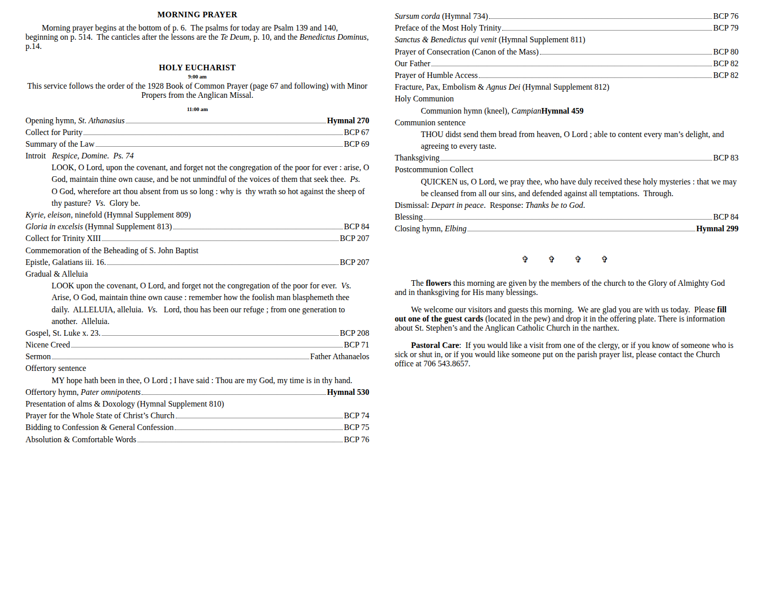Morning Prayer
Morning prayer begins at the bottom of p. 6. The psalms for today are Psalm 139 and 140, beginning on p. 514. The canticles after the lessons are the Te Deum, p. 10, and the Benedictus Dominus, p.14.
Holy Eucharist
9:00 am
This service follows the order of the 1928 Book of Common Prayer (page 67 and following) with Minor Propers from the Anglican Missal.
11:00 am
Opening hymn, St. Athanasius Hymnal 270
Collect for Purity BCP 67
Summary of the Law BCP 69
Introit Respice, Domine. Ps. 74
LOOK, O Lord, upon the covenant, and forget not the congregation of the poor for ever : arise, O God, maintain thine own cause, and be not unmindful of the voices of them that seek thee. Ps. O God, wherefore art thou absent from us so long : why is thy wrath so hot against the sheep of thy pasture? Vs. Glory be.
Kyrie, eleison, ninefold (Hymnal Supplement 809)
Gloria in excelsis (Hymnal Supplement 813) BCP 84
Collect for Trinity XIII BCP 207
Commemoration of the Beheading of S. John Baptist
Epistle, Galatians iii. 16. BCP 207
Gradual & Alleluia
LOOK upon the covenant, O Lord, and forget not the congregation of the poor for ever. Vs. Arise, O God, maintain thine own cause : remember how the foolish man blasphemeth thee daily. ALLELUIA, alleluia. Vs. Lord, thou has been our refuge ; from one generation to another. Alleluia.
Gospel, St. Luke x. 23. BCP 208
Nicene Creed BCP 71
Sermon Father Athanaelos
Offertory sentence
MY hope hath been in thee, O Lord ; I have said : Thou are my God, my time is in thy hand.
Offertory hymn, Pater omnipotents Hymnal 530
Presentation of alms & Doxology (Hymnal Supplement 810)
Prayer for the Whole State of Christ’s Church BCP 74
Bidding to Confession & General Confession BCP 75
Absolution & Comfortable Words BCP 76
Sursum corda (Hymnal 734) BCP 76
Preface of the Most Holy Trinity BCP 79
Sanctus & Benedictus qui venit (Hymnal Supplement 811)
Prayer of Consecration (Canon of the Mass) BCP 80
Our Father BCP 82
Prayer of Humble Access BCP 82
Fracture, Pax, Embolism & Agnus Dei (Hymnal Supplement 812)
Holy Communion
Communion hymn (kneel), Campian Hymnal 459
Communion sentence
THOU didst send them bread from heaven, O Lord ; able to content every man’s delight, and agreeing to every taste.
Thanksgiving BCP 83
Postcommunion Collect
QUICKEN us, O Lord, we pray thee, who have duly received these holy mysteries : that we may be cleansed from all our sins, and defended against all temptations. Through.
Dismissal: Depart in peace. Response: Thanks be to God.
Blessing BCP 84
Closing hymn, Elbing Hymnal 299
✞✞✞✞
The flowers this morning are given by the members of the church to the Glory of Almighty God and in thanksgiving for His many blessings.
We welcome our visitors and guests this morning. We are glad you are with us today. Please fill out one of the guest cards (located in the pew) and drop it in the offering plate. There is information about St. Stephen’s and the Anglican Catholic Church in the narthex.
Pastoral Care: If you would like a visit from one of the clergy, or if you know of someone who is sick or shut in, or if you would like someone put on the parish prayer list, please contact the Church office at 706 543.8657.